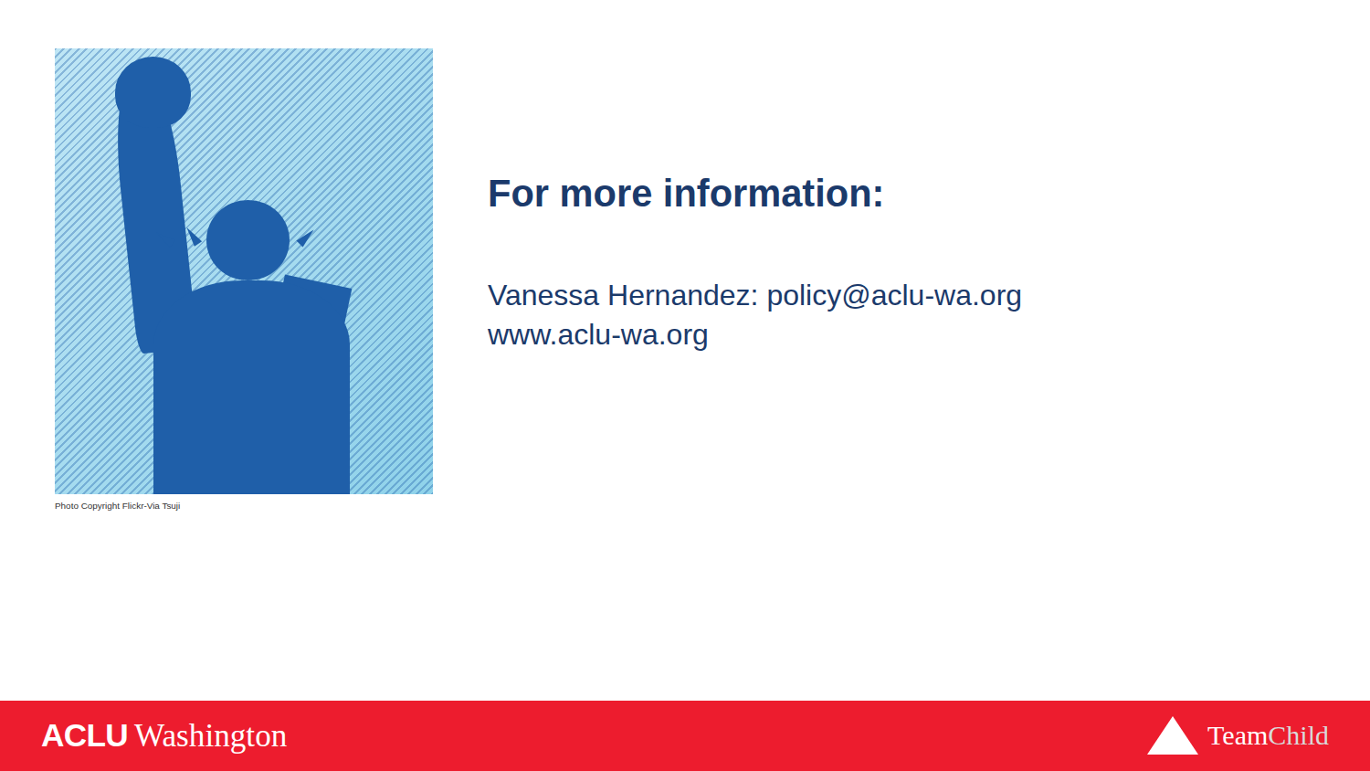Photo Copyright Flickr-Via Tsuji
For more information:
Vanessa Hernandez: policy@aclu-wa.org
www.aclu-wa.org
ACLU Washington
Team Child